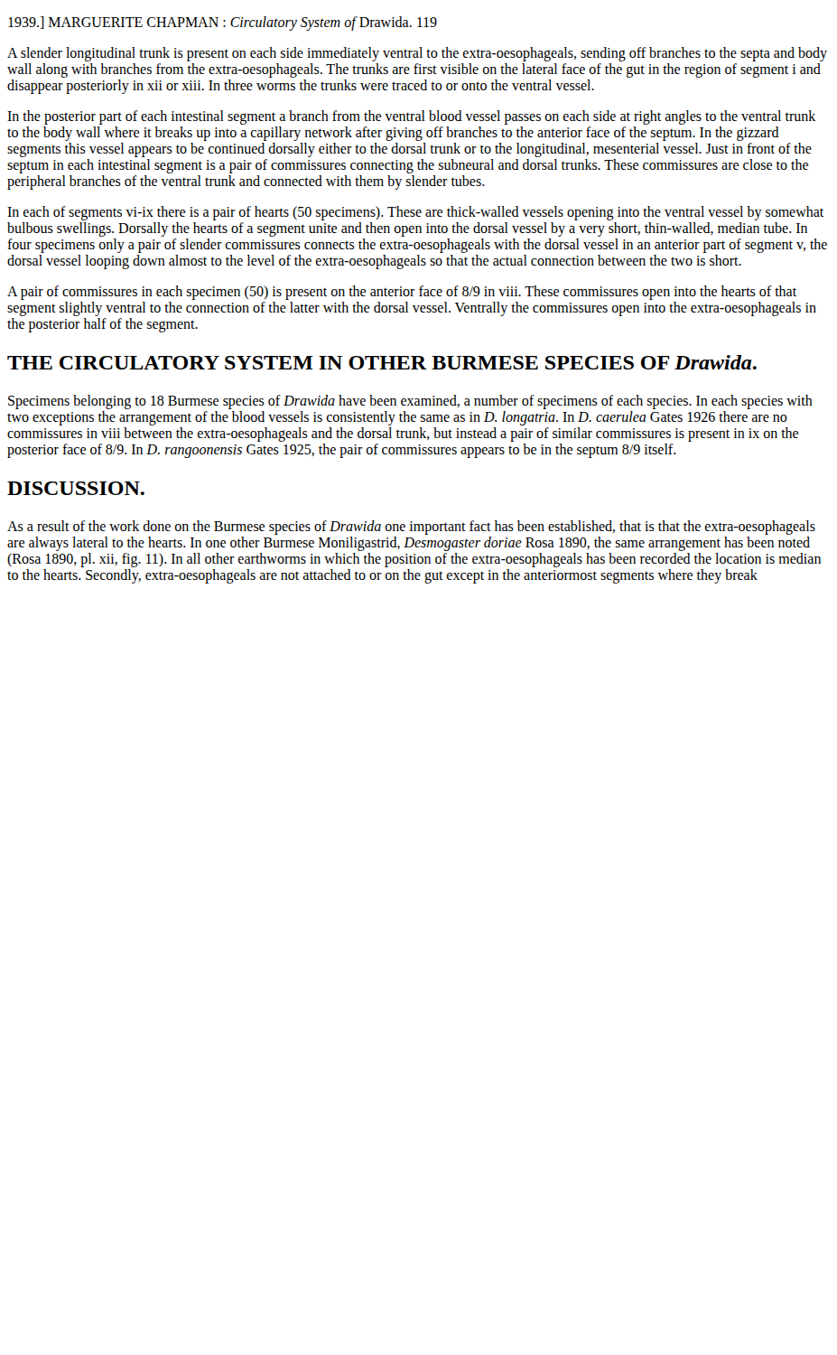1939.] MARGUERITE CHAPMAN : Circulatory System of Drawida. 119
A slender longitudinal trunk is present on each side immediately ventral to the extra-oesophageals, sending off branches to the septa and body wall along with branches from the extra-oesophageals. The trunks are first visible on the lateral face of the gut in the region of segment i and disappear posteriorly in xii or xiii. In three worms the trunks were traced to or onto the ventral vessel.
In the posterior part of each intestinal segment a branch from the ventral blood vessel passes on each side at right angles to the ventral trunk to the body wall where it breaks up into a capillary network after giving off branches to the anterior face of the septum. In the gizzard segments this vessel appears to be continued dorsally either to the dorsal trunk or to the longitudinal, mesenterial vessel. Just in front of the septum in each intestinal segment is a pair of commissures connecting the subneural and dorsal trunks. These commissures are close to the peripheral branches of the ventral trunk and connected with them by slender tubes.
In each of segments vi-ix there is a pair of hearts (50 specimens). These are thick-walled vessels opening into the ventral vessel by somewhat bulbous swellings. Dorsally the hearts of a segment unite and then open into the dorsal vessel by a very short, thin-walled, median tube. In four specimens only a pair of slender commissures connects the extra-oesophageals with the dorsal vessel in an anterior part of segment v, the dorsal vessel looping down almost to the level of the extra-oesophageals so that the actual connection between the two is short.
A pair of commissures in each specimen (50) is present on the anterior face of 8/9 in viii. These commissures open into the hearts of that segment slightly ventral to the connection of the latter with the dorsal vessel. Ventrally the commissures open into the extra-oesophageals in the posterior half of the segment.
THE CIRCULATORY SYSTEM IN OTHER BURMESE SPECIES OF Drawida.
Specimens belonging to 18 Burmese species of Drawida have been examined, a number of specimens of each species. In each species with two exceptions the arrangement of the blood vessels is consistently the same as in D. longatria. In D. caerulea Gates 1926 there are no commissures in viii between the extra-oesophageals and the dorsal trunk, but instead a pair of similar commissures is present in ix on the posterior face of 8/9. In D. rangoonensis Gates 1925, the pair of commissures appears to be in the septum 8/9 itself.
DISCUSSION.
As a result of the work done on the Burmese species of Drawida one important fact has been established, that is that the extra-oesophageals are always lateral to the hearts. In one other Burmese Moniligastrid, Desmogaster doriae Rosa 1890, the same arrangement has been noted (Rosa 1890, pl. xii, fig. 11). In all other earthworms in which the position of the extra-oesophageals has been recorded the location is median to the hearts. Secondly, extra-oesophageals are not attached to or on the gut except in the anteriormost segments where they break